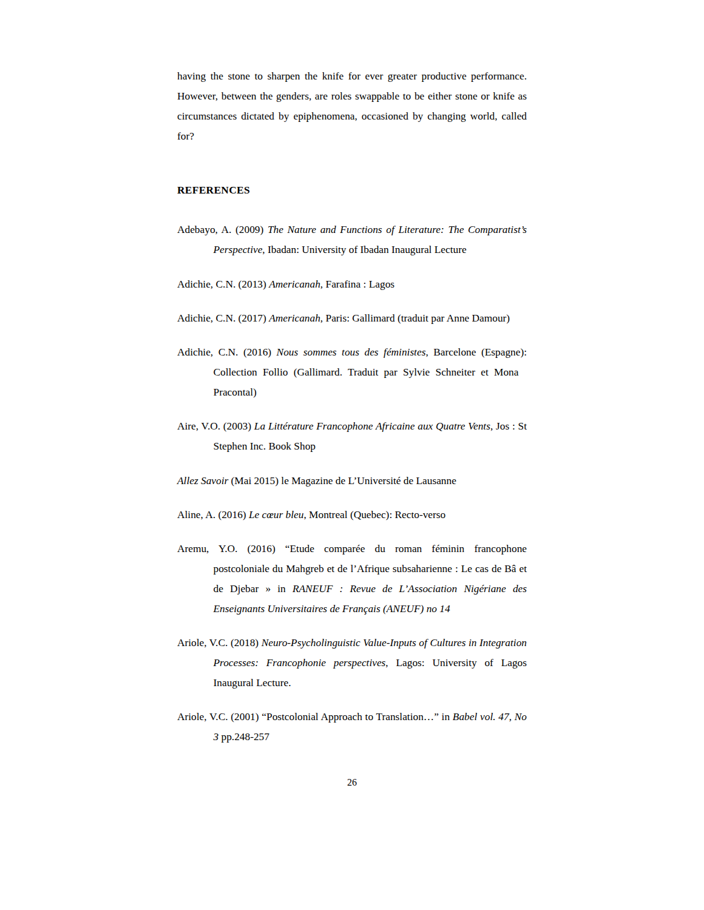having the stone to sharpen the knife for ever greater productive performance. However, between the genders, are roles swappable to be either stone or knife as circumstances dictated by epiphenomena, occasioned by changing world, called for?
REFERENCES
Adebayo, A. (2009) The Nature and Functions of Literature: The Comparatist’s Perspective, Ibadan: University of Ibadan Inaugural Lecture
Adichie, C.N. (2013) Americanah, Farafina : Lagos
Adichie, C.N. (2017) Americanah, Paris: Gallimard (traduit par Anne Damour)
Adichie, C.N. (2016) Nous sommes tous des féministes, Barcelone (Espagne): Collection Follio (Gallimard. Traduit par Sylvie Schneiter et Mona Pracontal)
Aire, V.O. (2003) La Littérature Francophone Africaine aux Quatre Vents, Jos : St Stephen Inc. Book Shop
Allez Savoir (Mai 2015) le Magazine de L’Université de Lausanne
Aline, A. (2016) Le cœur bleu, Montreal (Quebec): Recto-verso
Aremu, Y.O. (2016) “Etude comparée du roman féminin francophone postcoloniale du Mahgreb et de l’Afrique subsaharienne : Le cas de Bâ et de Djebar » in RANEUF : Revue de L’Association Nigériane des Enseignants Universitaires de Français (ANEUF) no 14
Ariole, V.C. (2018) Neuro-Psycholinguistic Value-Inputs of Cultures in Integration Processes: Francophonie perspectives, Lagos: University of Lagos Inaugural Lecture.
Ariole, V.C. (2001) “Postcolonial Approach to Translation…” in Babel vol. 47, No 3 pp.248-257
26